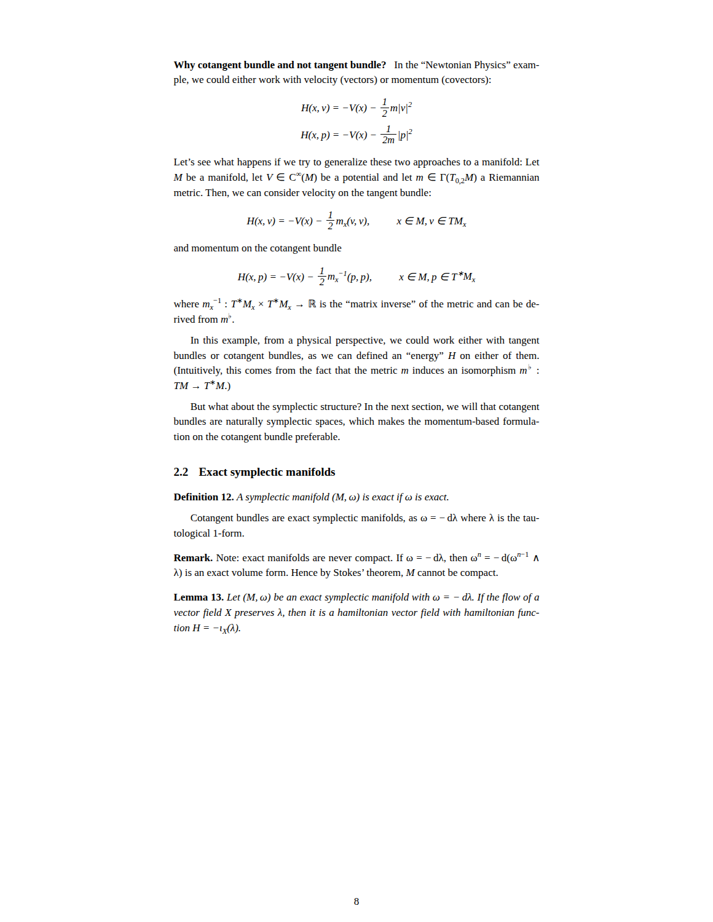Why cotangent bundle and not tangent bundle? In the “Newtonian Physics” example, we could either work with velocity (vectors) or momentum (covectors):
H(x, v) = −V(x) − 12 m|v|2 H(x, p) = −V(x) − 12m|p|2
Let’s see what happens if we try to generalize these two approaches to a manifold: Let M be a manifold, let V ∈ C∞(M) be a potential and let m ∈ Γ(T0,2M) a Riemannian metric. Then, we can consider velocity on the tangent bundle:
H(x, v) = −V(x) − 12 mx(v, v), x ∈ M, v ∈ TMx
and momentum on the cotangent bundle
H(x, p) = −V(x) − 12 mx−1(p, p), x ∈ M, p ∈ T∗Mx
where mx−1 : T∗Mx × T∗Mx → ℝ is the “matrix inverse” of the metric and can be derived from m♭.
In this example, from a physical perspective, we could work either with tangent bundles or cotangent bundles, as we can defined an “energy” H on either of them. (Intuitively, this comes from the fact that the metric m induces an isomorphism m♭ : TM → T∗M.)
But what about the symplectic structure? In the next section, we will that cotangent bundles are naturally symplectic spaces, which makes the momentum-based formulation on the cotangent bundle preferable.
2.2 Exact symplectic manifolds
Definition 12. A symplectic manifold (M, ω) is exact if ω is exact.
Cotangent bundles are exact symplectic manifolds, as ω = − dλ where λ is the tautological 1-form.
Remark. Note: exact manifolds are never compact. If ω = − dλ, then ωn = − d(ωn−1 ∧ λ) is an exact volume form. Hence by Stokes’ theorem, M cannot be compact.
Lemma 13. Let (M, ω) be an exact symplectic manifold with ω = − dλ. If the flow of a vector field X preserves λ, then it is a hamiltonian vector field with hamiltonian function H = −ιX(λ).
8